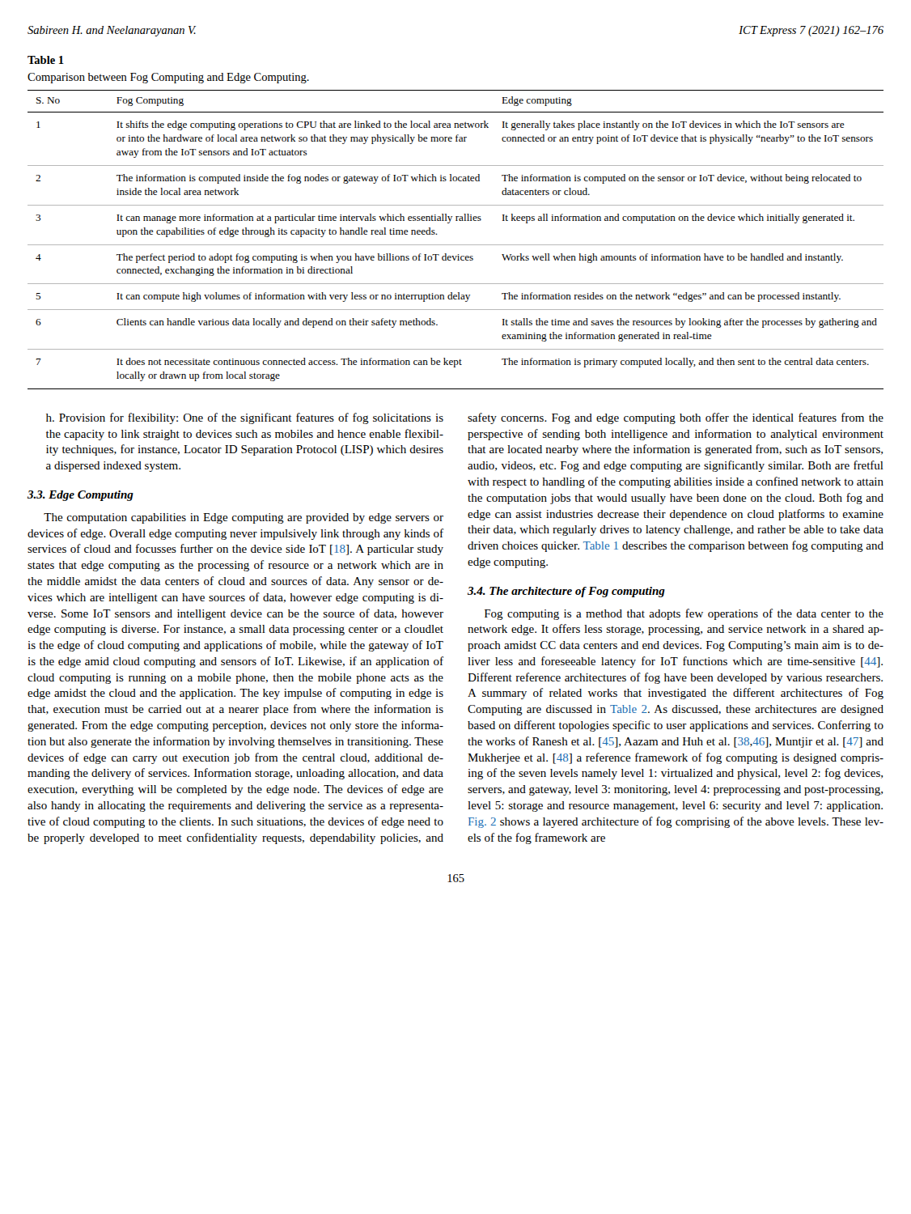Sabireen H. and Neelanarayanan V.
ICT Express 7 (2021) 162–176
Table 1
Comparison between Fog Computing and Edge Computing.
| S. No | Fog Computing | Edge computing |
| --- | --- | --- |
| 1 | It shifts the edge computing operations to CPU that are linked to the local area network or into the hardware of local area network so that they may physically be more far away from the IoT sensors and IoT actuators | It generally takes place instantly on the IoT devices in which the IoT sensors are connected or an entry point of IoT device that is physically “nearby” to the IoT sensors |
| 2 | The information is computed inside the fog nodes or gateway of IoT which is located inside the local area network | The information is computed on the sensor or IoT device, without being relocated to datacenters or cloud. |
| 3 | It can manage more information at a particular time intervals which essentially rallies upon the capabilities of edge through its capacity to handle real time needs. | It keeps all information and computation on the device which initially generated it. |
| 4 | The perfect period to adopt fog computing is when you have billions of IoT devices connected, exchanging the information in bi directional | Works well when high amounts of information have to be handled and instantly. |
| 5 | It can compute high volumes of information with very less or no interruption delay | The information resides on the network “edges” and can be processed instantly. |
| 6 | Clients can handle various data locally and depend on their safety methods. | It stalls the time and saves the resources by looking after the processes by gathering and examining the information generated in real-time |
| 7 | It does not necessitate continuous connected access. The information can be kept locally or drawn up from local storage | The information is primary computed locally, and then sent to the central data centers. |
h. Provision for flexibility: One of the significant features of fog solicitations is the capacity to link straight to devices such as mobiles and hence enable flexibility techniques, for instance, Locator ID Separation Protocol (LISP) which desires a dispersed indexed system.
3.3. Edge Computing
The computation capabilities in Edge computing are provided by edge servers or devices of edge. Overall edge computing never impulsively link through any kinds of services of cloud and focusses further on the device side IoT [18]. A particular study states that edge computing as the processing of resource or a network which are in the middle amidst the data centers of cloud and sources of data. Any sensor or devices which are intelligent can have sources of data, however edge computing is diverse. Some IoT sensors and intelligent device can be the source of data, however edge computing is diverse. For instance, a small data processing center or a cloudlet is the edge of cloud computing and applications of mobile, while the gateway of IoT is the edge amid cloud computing and sensors of IoT. Likewise, if an application of cloud computing is running on a mobile phone, then the mobile phone acts as the edge amidst the cloud and the application. The key impulse of computing in edge is that, execution must be carried out at a nearer place from where the information is generated. From the edge computing perception, devices not only store the information but also generate the information by involving themselves in transitioning. These devices of edge can carry out execution job from the central cloud, additional demanding the delivery of services. Information storage, unloading allocation, and data execution, everything will be completed by the edge node. The devices of edge are also handy in allocating the requirements and delivering the service as a representative of cloud computing to the clients. In such situations, the devices of edge need to be properly developed to meet confidentiality requests, dependability policies, and safety concerns. Fog and edge computing both offer the identical features from the perspective of sending both intelligence and information to analytical environment that are located nearby where the information is generated from, such as IoT sensors, audio, videos, etc. Fog and edge computing are significantly similar. Both are fretful with respect to handling of the computing abilities inside a confined network to attain the computation jobs that would usually have been done on the cloud. Both fog and edge can assist industries decrease their dependence on cloud platforms to examine their data, which regularly drives to latency challenge, and rather be able to take data driven choices quicker. Table 1 describes the comparison between fog computing and edge computing.
3.4. The architecture of Fog computing
Fog computing is a method that adopts few operations of the data center to the network edge. It offers less storage, processing, and service network in a shared approach amidst CC data centers and end devices. Fog Computing’s main aim is to deliver less and foreseeable latency for IoT functions which are time-sensitive [44]. Different reference architectures of fog have been developed by various researchers. A summary of related works that investigated the different architectures of Fog Computing are discussed in Table 2. As discussed, these architectures are designed based on different topologies specific to user applications and services. Conferring to the works of Ranesh et al. [45], Aazam and Huh et al. [38,46], Muntjir et al. [47] and Mukherjee et al. [48] a reference framework of fog computing is designed comprising of the seven levels namely level 1: virtualized and physical, level 2: fog devices, servers, and gateway, level 3: monitoring, level 4: preprocessing and post-processing, level 5: storage and resource management, level 6: security and level 7: application. Fig. 2 shows a layered architecture of fog comprising of the above levels. These levels of the fog framework are
165